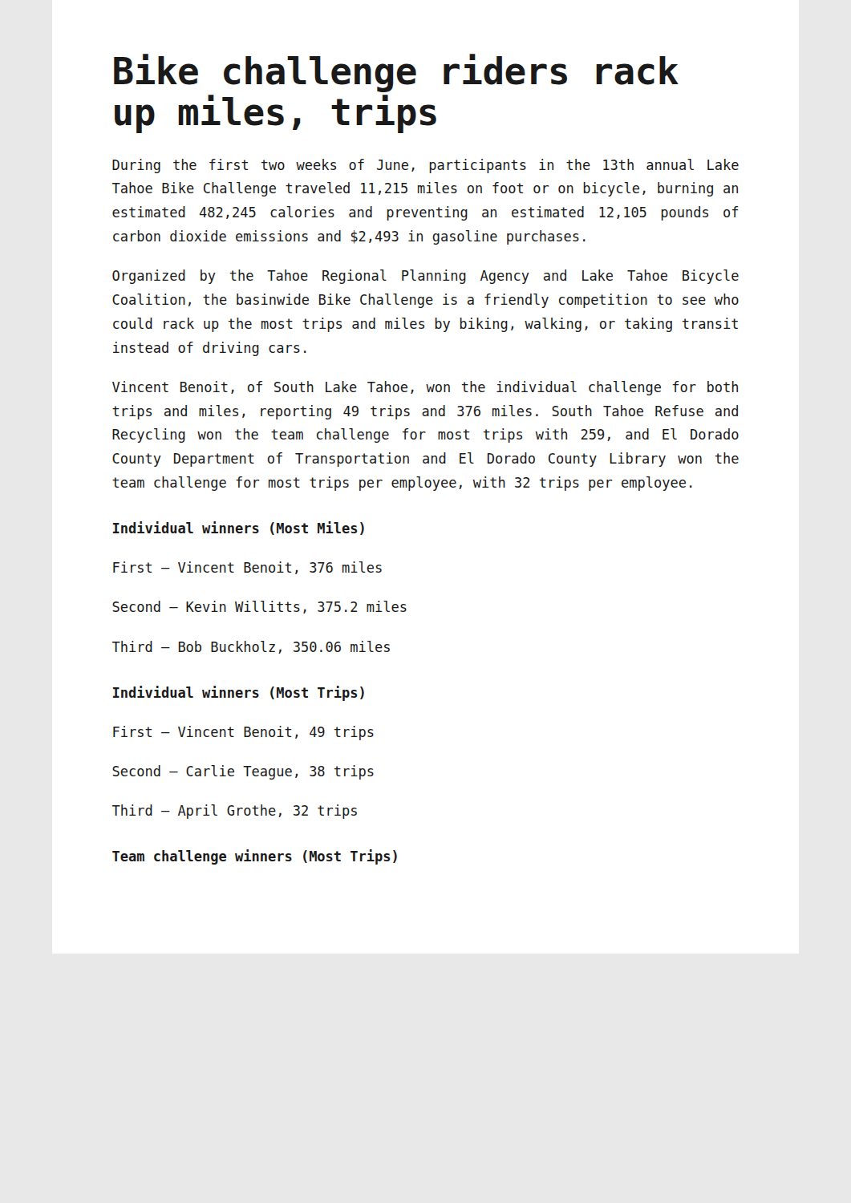Bike challenge riders rack up miles, trips
During the first two weeks of June, participants in the 13th annual Lake Tahoe Bike Challenge traveled 11,215 miles on foot or on bicycle, burning an estimated 482,245 calories and preventing an estimated 12,105 pounds of carbon dioxide emissions and $2,493 in gasoline purchases.
Organized by the Tahoe Regional Planning Agency and Lake Tahoe Bicycle Coalition, the basinwide Bike Challenge is a friendly competition to see who could rack up the most trips and miles by biking, walking, or taking transit instead of driving cars.
Vincent Benoit, of South Lake Tahoe, won the individual challenge for both trips and miles, reporting 49 trips and 376 miles. South Tahoe Refuse and Recycling won the team challenge for most trips with 259, and El Dorado County Department of Transportation and El Dorado County Library won the team challenge for most trips per employee, with 32 trips per employee.
Individual winners (Most Miles)
First — Vincent Benoit, 376 miles
Second — Kevin Willitts, 375.2 miles
Third — Bob Buckholz, 350.06 miles
Individual winners (Most Trips)
First — Vincent Benoit, 49 trips
Second — Carlie Teague, 38 trips
Third — April Grothe, 32 trips
Team challenge winners (Most Trips)